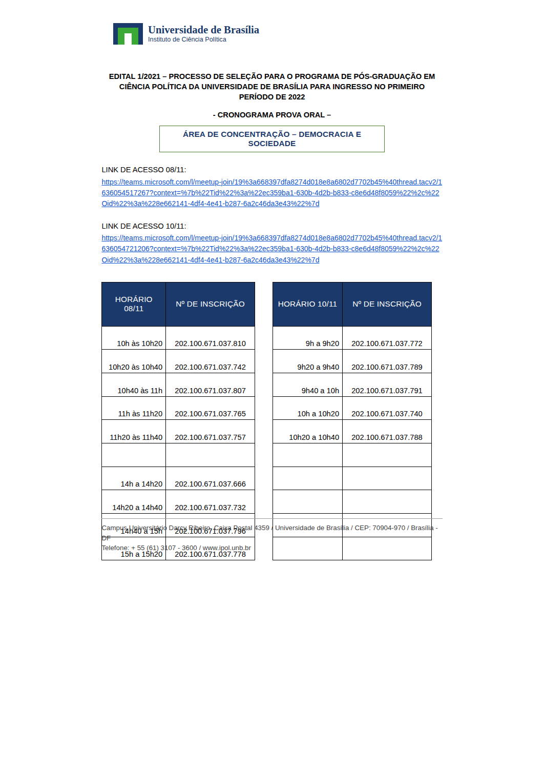Universidade de Brasília
Instituto de Ciência Política
Edital 1/2021 – Processo de seleção para o Programa de Pós-Graduação em Ciência Política da Universidade de Brasília para ingresso no primeiro período de 2022
- Cronograma Prova Oral –
ÁREA DE CONCENTRAÇÃO – DEMOCRACIA E SOCIEDADE
LINK DE ACESSO 08/11:
https://teams.microsoft.com/l/meetup-join/19%3a668397dfa8274d018e8a6802d7702b45%40thread.tacv2/1636054517267?context=%7b%22Tid%22%3a%22ec359ba1-630b-4d2b-b833-c8e6d48f8059%22%2c%22Oid%22%3a%228e662141-4df4-4e41-b287-6a2c46da3e43%22%7d
LINK DE ACESSO 10/11:
https://teams.microsoft.com/l/meetup-join/19%3a668397dfa8274d018e8a6802d7702b45%40thread.tacv2/1636054721206?context=%7b%22Tid%22%3a%22ec359ba1-630b-4d2b-b833-c8e6d48f8059%22%2c%22Oid%22%3a%228e662141-4df4-4e41-b287-6a2c46da3e43%22%7d
| HORÁRIO 08/11 | Nº DE INSCRIÇÃO |
| --- | --- |
| 10h às 10h20 | 202.100.671.037.810 |
| 10h20 às 10h40 | 202.100.671.037.742 |
| 10h40 às 11h | 202.100.671.037.807 |
| 11h às 11h20 | 202.100.671.037.765 |
| 11h20 às 11h40 | 202.100.671.037.757 |
| 14h a 14h20 | 202.100.671.037.666 |
| 14h20 a 14h40 | 202.100.671.037.732 |
| 14h40 a 15h | 202.100.671.037.796 |
| 15h a 15h20 | 202.100.671.037.778 |
| HORÁRIO 10/11 | Nº DE INSCRIÇÃO |
| --- | --- |
| 9h a 9h20 | 202.100.671.037.772 |
| 9h20 a 9h40 | 202.100.671.037.789 |
| 9h40 a 10h | 202.100.671.037.791 |
| 10h a 10h20 | 202.100.671.037.740 |
| 10h20 a 10h40 | 202.100.671.037.788 |
Campus Universitário Darcy Ribeiro, Caixa Postal 4359 / Universidade de Brasília / CEP: 70904-970 / Brasília - DF
Telefone: + 55 (61) 3107 - 3600 / www.ipol.unb.br